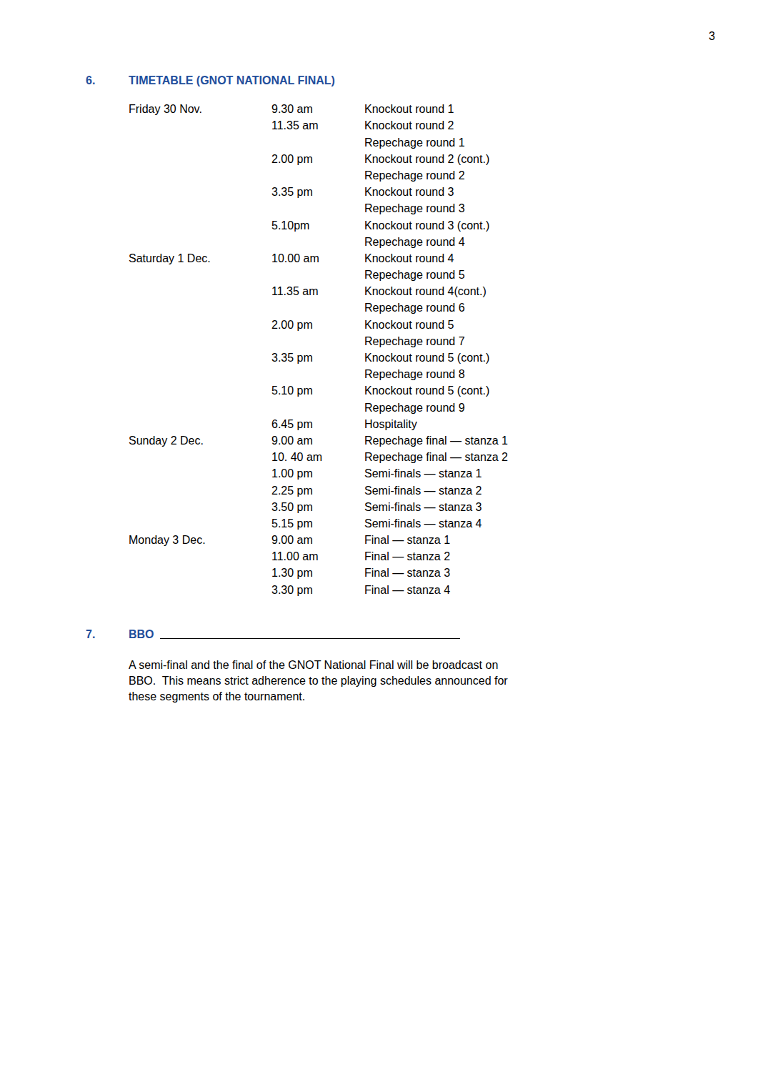3
6. TIMETABLE (GNOT NATIONAL FINAL)
| Friday 30 Nov. | 9.30 am | Knockout round 1 |
| | 11.35 am | Knockout round 2 |
| | | Repechage round 1 |
| | 2.00 pm | Knockout round 2 (cont.) |
| | | Repechage round 2 |
| | 3.35 pm | Knockout round 3 |
| | | Repechage round 3 |
| | 5.10pm | Knockout round 3 (cont.) |
| | | Repechage round 4 |
| Saturday 1 Dec. | 10.00 am | Knockout round 4 |
| | | Repechage round 5 |
| | 11.35 am | Knockout round 4(cont.) |
| | | Repechage round 6 |
| | 2.00 pm | Knockout round 5 |
| | | Repechage round 7 |
| | 3.35 pm | Knockout round 5 (cont.) |
| | | Repechage round 8 |
| | 5.10 pm | Knockout round 5 (cont.) |
| | | Repechage round 9 |
| | 6.45 pm | Hospitality |
| Sunday 2 Dec. | 9.00 am | Repechage final — stanza 1 |
| | 10. 40 am | Repechage final — stanza 2 |
| | 1.00 pm | Semi-finals — stanza 1 |
| | 2.25 pm | Semi-finals — stanza 2 |
| | 3.50 pm | Semi-finals — stanza 3 |
| | 5.15 pm | Semi-finals — stanza 4 |
| Monday 3 Dec. | 9.00 am | Final — stanza 1 |
| | 11.00 am | Final — stanza 2 |
| | 1.30 pm | Final — stanza 3 |
| | 3.30 pm | Final — stanza 4 |
7. BBO
A semi-final and the final of the GNOT National Final will be broadcast on BBO. This means strict adherence to the playing schedules announced for these segments of the tournament.